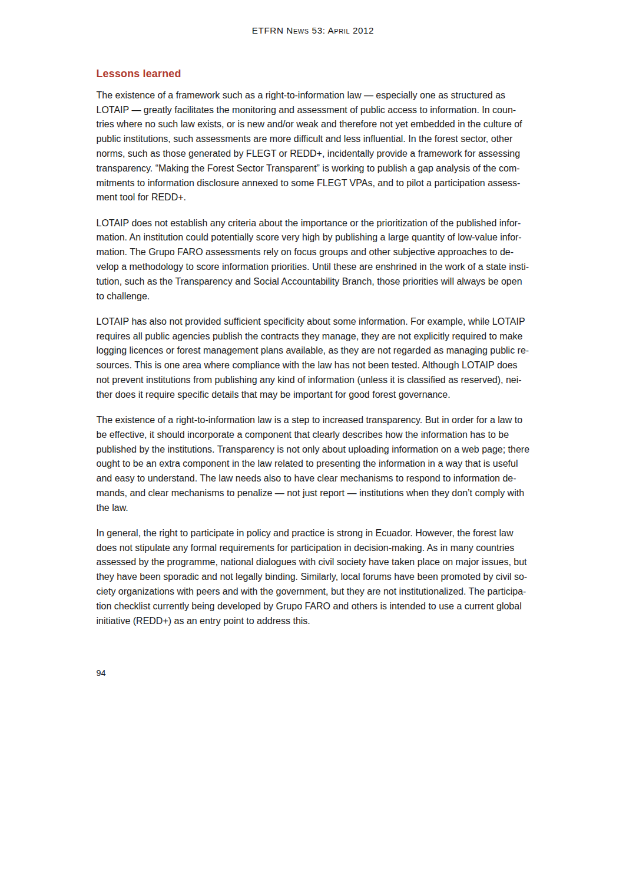ETFRN News 53: April 2012
Lessons learned
The existence of a framework such as a right-to-information law — especially one as structured as LOTAIP — greatly facilitates the monitoring and assessment of public access to information. In countries where no such law exists, or is new and/or weak and therefore not yet embedded in the culture of public institutions, such assessments are more difficult and less influential. In the forest sector, other norms, such as those generated by FLEGT or REDD+, incidentally provide a framework for assessing transparency. “Making the Forest Sector Transparent” is working to publish a gap analysis of the commitments to information disclosure annexed to some FLEGT VPAs, and to pilot a participation assessment tool for REDD+.
LOTAIP does not establish any criteria about the importance or the prioritization of the published information. An institution could potentially score very high by publishing a large quantity of low-value information. The Grupo FARO assessments rely on focus groups and other subjective approaches to develop a methodology to score information priorities. Until these are enshrined in the work of a state institution, such as the Transparency and Social Accountability Branch, those priorities will always be open to challenge.
LOTAIP has also not provided sufficient specificity about some information. For example, while LOTAIP requires all public agencies publish the contracts they manage, they are not explicitly required to make logging licences or forest management plans available, as they are not regarded as managing public resources. This is one area where compliance with the law has not been tested. Although LOTAIP does not prevent institutions from publishing any kind of information (unless it is classified as reserved), neither does it require specific details that may be important for good forest governance.
The existence of a right-to-information law is a step to increased transparency. But in order for a law to be effective, it should incorporate a component that clearly describes how the information has to be published by the institutions. Transparency is not only about uploading information on a web page; there ought to be an extra component in the law related to presenting the information in a way that is useful and easy to understand. The law needs also to have clear mechanisms to respond to information demands, and clear mechanisms to penalize — not just report — institutions when they don’t comply with the law.
In general, the right to participate in policy and practice is strong in Ecuador. However, the forest law does not stipulate any formal requirements for participation in decision-making. As in many countries assessed by the programme, national dialogues with civil society have taken place on major issues, but they have been sporadic and not legally binding. Similarly, local forums have been promoted by civil society organizations with peers and with the government, but they are not institutionalized. The participation checklist currently being developed by Grupo FARO and others is intended to use a current global initiative (REDD+) as an entry point to address this.
94